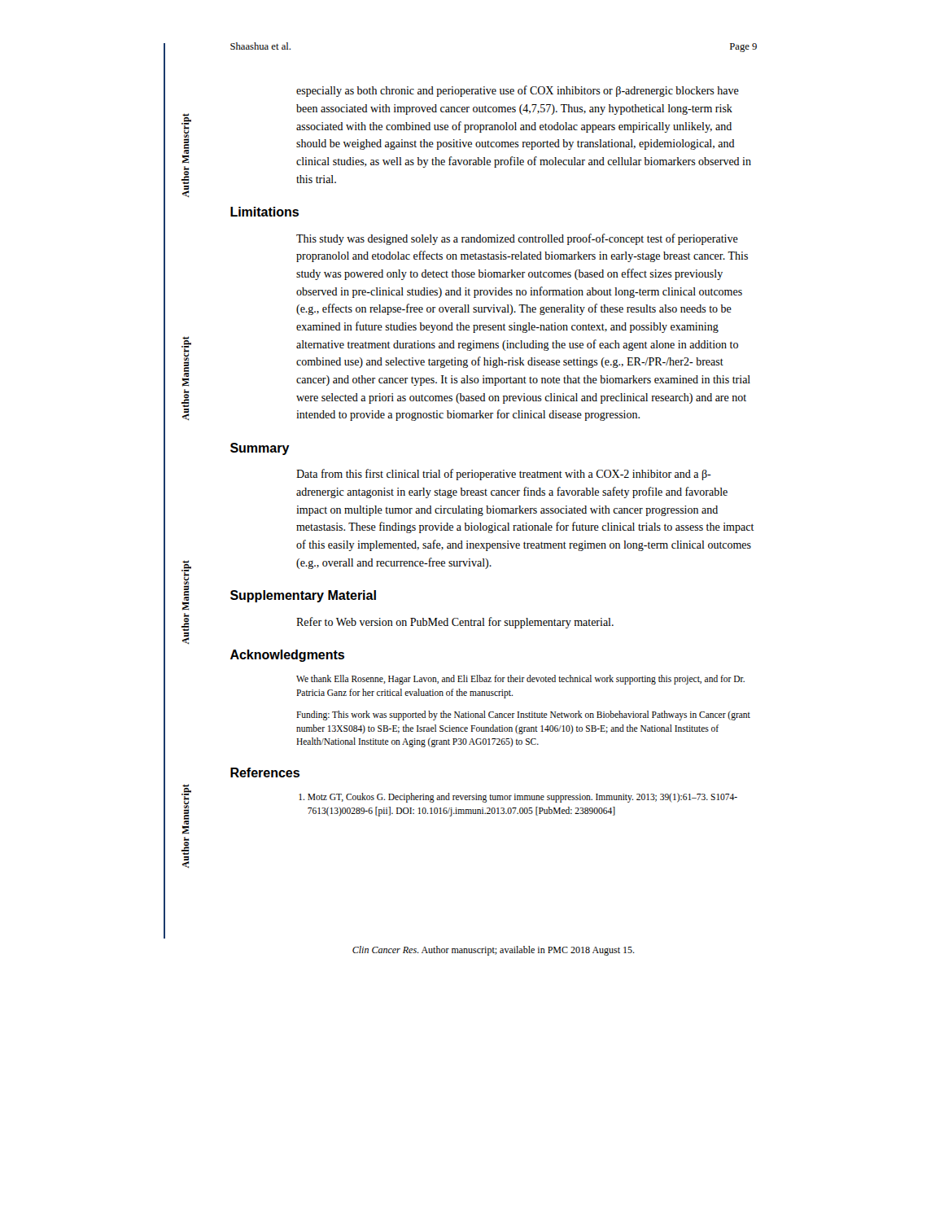Author Manuscript Author Manuscript Author Manuscript Author Manuscript
Shaashua et al.
Page 9
especially as both chronic and perioperative use of COX inhibitors or β-adrenergic blockers have been associated with improved cancer outcomes (4,7,57). Thus, any hypothetical long-term risk associated with the combined use of propranolol and etodolac appears empirically unlikely, and should be weighed against the positive outcomes reported by translational, epidemiological, and clinical studies, as well as by the favorable profile of molecular and cellular biomarkers observed in this trial.
Limitations
This study was designed solely as a randomized controlled proof-of-concept test of perioperative propranolol and etodolac effects on metastasis-related biomarkers in early-stage breast cancer. This study was powered only to detect those biomarker outcomes (based on effect sizes previously observed in pre-clinical studies) and it provides no information about long-term clinical outcomes (e.g., effects on relapse-free or overall survival). The generality of these results also needs to be examined in future studies beyond the present single-nation context, and possibly examining alternative treatment durations and regimens (including the use of each agent alone in addition to combined use) and selective targeting of high-risk disease settings (e.g., ER-/PR-/her2- breast cancer) and other cancer types. It is also important to note that the biomarkers examined in this trial were selected a priori as outcomes (based on previous clinical and preclinical research) and are not intended to provide a prognostic biomarker for clinical disease progression.
Summary
Data from this first clinical trial of perioperative treatment with a COX-2 inhibitor and a β-adrenergic antagonist in early stage breast cancer finds a favorable safety profile and favorable impact on multiple tumor and circulating biomarkers associated with cancer progression and metastasis. These findings provide a biological rationale for future clinical trials to assess the impact of this easily implemented, safe, and inexpensive treatment regimen on long-term clinical outcomes (e.g., overall and recurrence-free survival).
Supplementary Material
Refer to Web version on PubMed Central for supplementary material.
Acknowledgments
We thank Ella Rosenne, Hagar Lavon, and Eli Elbaz for their devoted technical work supporting this project, and for Dr. Patricia Ganz for her critical evaluation of the manuscript.
Funding: This work was supported by the National Cancer Institute Network on Biobehavioral Pathways in Cancer (grant number 13XS084) to SB-E; the Israel Science Foundation (grant 1406/10) to SB-E; and the National Institutes of Health/National Institute on Aging (grant P30 AG017265) to SC.
References
Motz GT, Coukos G. Deciphering and reversing tumor immune suppression. Immunity. 2013; 39(1):61–73. S1074-7613(13)00289-6 [pii]. DOI: 10.1016/j.immuni.2013.07.005 [PubMed: 23890064]
Clin Cancer Res. Author manuscript; available in PMC 2018 August 15.